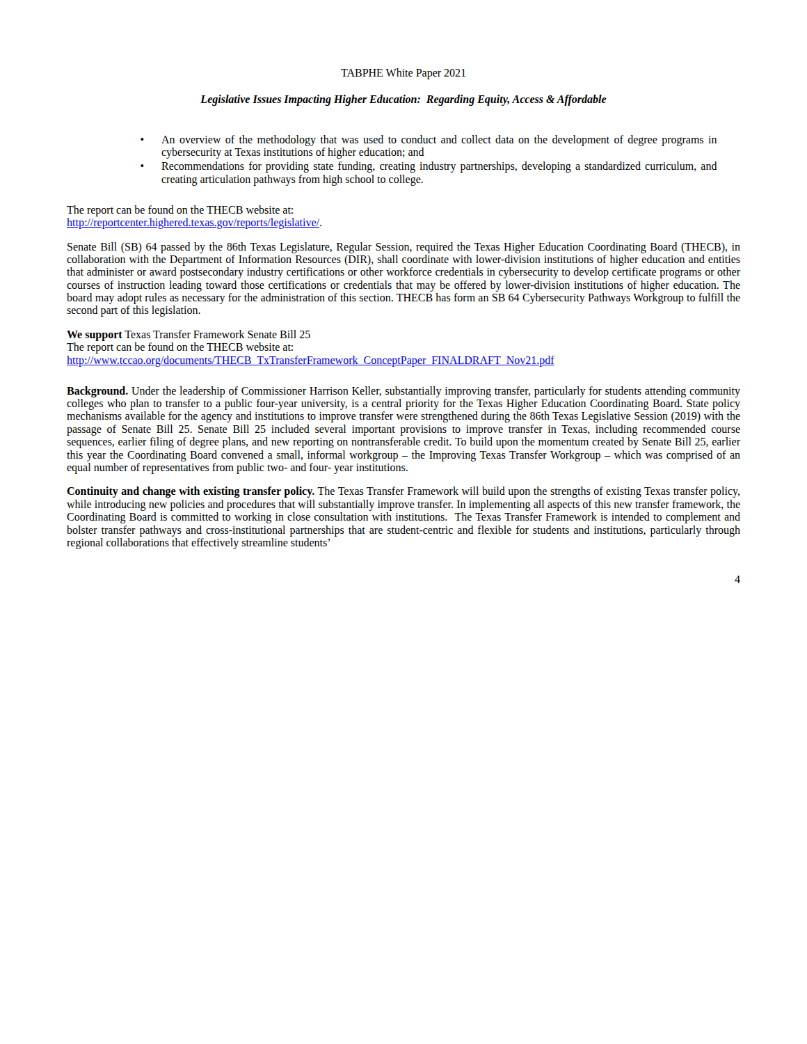TABPHE White Paper 2021
Legislative Issues Impacting Higher Education: Regarding Equity, Access & Affordable
• An overview of the methodology that was used to conduct and collect data on the development of degree programs in cybersecurity at Texas institutions of higher education; and
• Recommendations for providing state funding, creating industry partnerships, developing a standardized curriculum, and creating articulation pathways from high school to college.
The report can be found on the THECB website at:
http://reportcenter.highered.texas.gov/reports/legislative/.
Senate Bill (SB) 64 passed by the 86th Texas Legislature, Regular Session, required the Texas Higher Education Coordinating Board (THECB), in collaboration with the Department of Information Resources (DIR), shall coordinate with lower-division institutions of higher education and entities that administer or award postsecondary industry certifications or other workforce credentials in cybersecurity to develop certificate programs or other courses of instruction leading toward those certifications or credentials that may be offered by lower-division institutions of higher education. The board may adopt rules as necessary for the administration of this section. THECB has form an SB 64 Cybersecurity Pathways Workgroup to fulfill the second part of this legislation.
We support Texas Transfer Framework Senate Bill 25
The report can be found on the THECB website at:
http://www.tccao.org/documents/THECB_TxTransferFramework_ConceptPaper_FINALDRAFT_Nov21.pdf
Background. Under the leadership of Commissioner Harrison Keller, substantially improving transfer, particularly for students attending community colleges who plan to transfer to a public four-year university, is a central priority for the Texas Higher Education Coordinating Board. State policy mechanisms available for the agency and institutions to improve transfer were strengthened during the 86th Texas Legislative Session (2019) with the passage of Senate Bill 25. Senate Bill 25 included several important provisions to improve transfer in Texas, including recommended course sequences, earlier filing of degree plans, and new reporting on nontransferable credit. To build upon the momentum created by Senate Bill 25, earlier this year the Coordinating Board convened a small, informal workgroup – the Improving Texas Transfer Workgroup – which was comprised of an equal number of representatives from public two- and four- year institutions.
Continuity and change with existing transfer policy. The Texas Transfer Framework will build upon the strengths of existing Texas transfer policy, while introducing new policies and procedures that will substantially improve transfer. In implementing all aspects of this new transfer framework, the Coordinating Board is committed to working in close consultation with institutions. The Texas Transfer Framework is intended to complement and bolster transfer pathways and cross-institutional partnerships that are student-centric and flexible for students and institutions, particularly through regional collaborations that effectively streamline students’
4